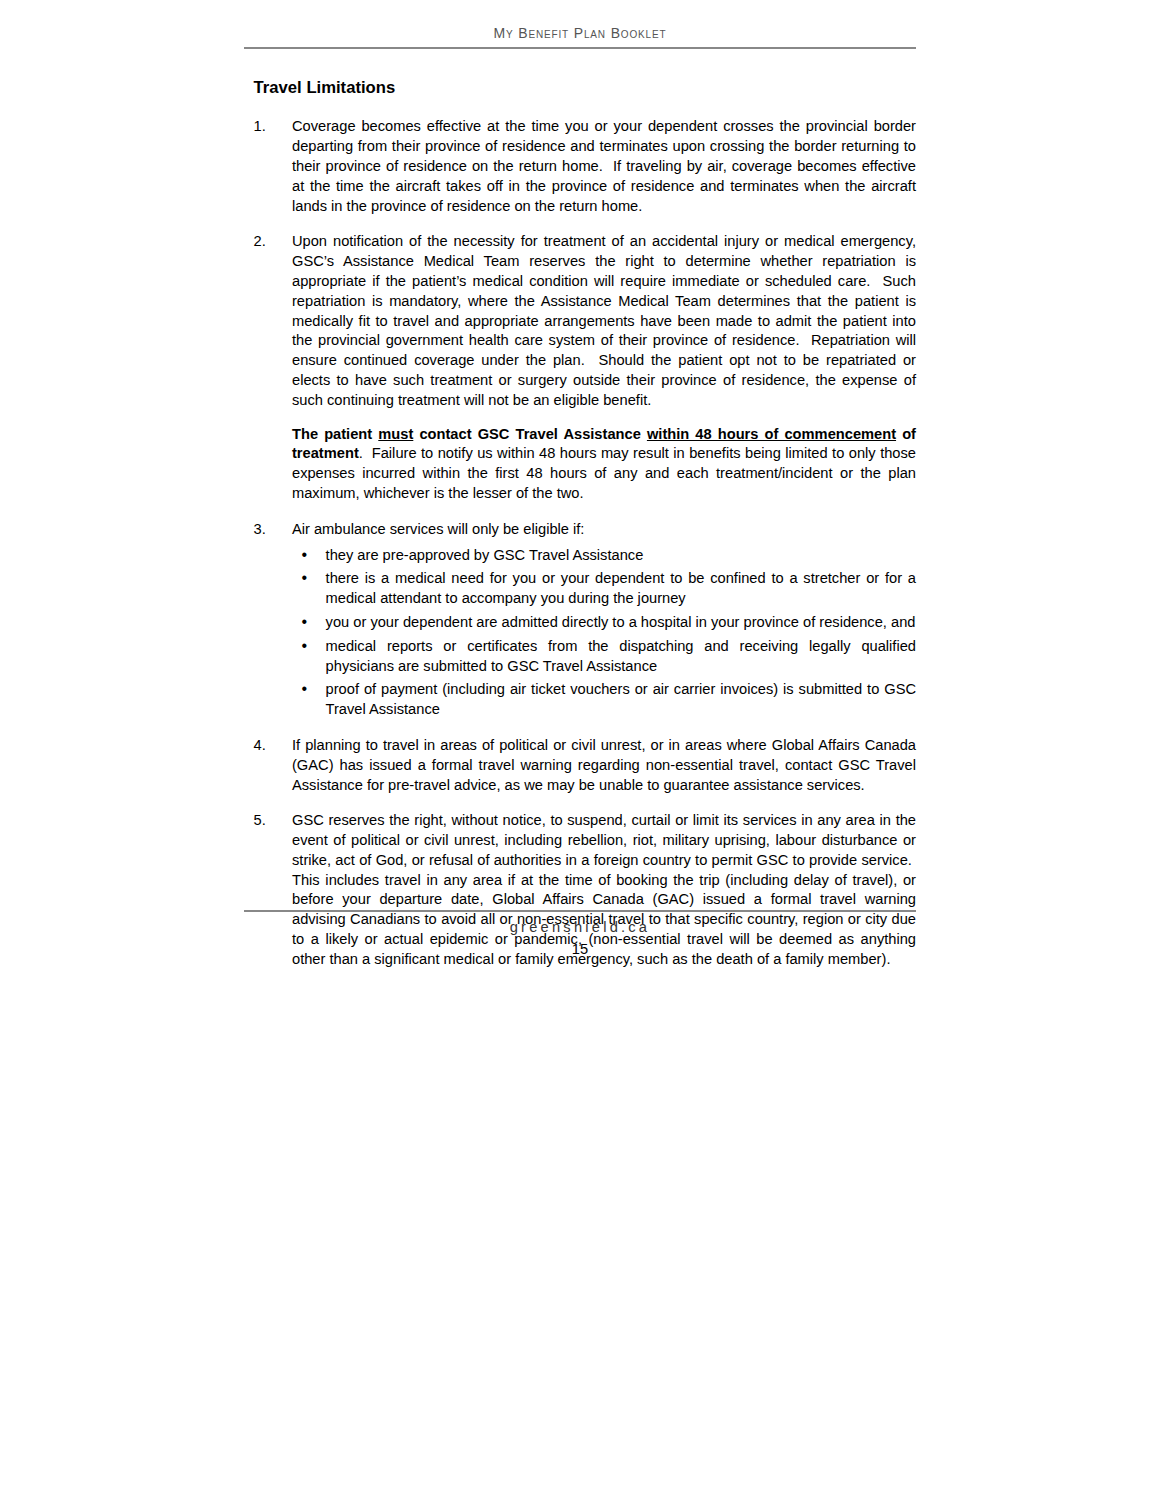My Benefit Plan Booklet
Travel Limitations
Coverage becomes effective at the time you or your dependent crosses the provincial border departing from their province of residence and terminates upon crossing the border returning to their province of residence on the return home. If traveling by air, coverage becomes effective at the time the aircraft takes off in the province of residence and terminates when the aircraft lands in the province of residence on the return home.
Upon notification of the necessity for treatment of an accidental injury or medical emergency, GSC’s Assistance Medical Team reserves the right to determine whether repatriation is appropriate if the patient’s medical condition will require immediate or scheduled care. Such repatriation is mandatory, where the Assistance Medical Team determines that the patient is medically fit to travel and appropriate arrangements have been made to admit the patient into the provincial government health care system of their province of residence. Repatriation will ensure continued coverage under the plan. Should the patient opt not to be repatriated or elects to have such treatment or surgery outside their province of residence, the expense of such continuing treatment will not be an eligible benefit.
The patient must contact GSC Travel Assistance within 48 hours of commencement of treatment. Failure to notify us within 48 hours may result in benefits being limited to only those expenses incurred within the first 48 hours of any and each treatment/incident or the plan maximum, whichever is the lesser of the two.
Air ambulance services will only be eligible if:
they are pre-approved by GSC Travel Assistance
there is a medical need for you or your dependent to be confined to a stretcher or for a medical attendant to accompany you during the journey
you or your dependent are admitted directly to a hospital in your province of residence, and
medical reports or certificates from the dispatching and receiving legally qualified physicians are submitted to GSC Travel Assistance
proof of payment (including air ticket vouchers or air carrier invoices) is submitted to GSC Travel Assistance
If planning to travel in areas of political or civil unrest, or in areas where Global Affairs Canada (GAC) has issued a formal travel warning regarding non-essential travel, contact GSC Travel Assistance for pre-travel advice, as we may be unable to guarantee assistance services.
GSC reserves the right, without notice, to suspend, curtail or limit its services in any area in the event of political or civil unrest, including rebellion, riot, military uprising, labour disturbance or strike, act of God, or refusal of authorities in a foreign country to permit GSC to provide service. This includes travel in any area if at the time of booking the trip (including delay of travel), or before your departure date, Global Affairs Canada (GAC) issued a formal travel warning advising Canadians to avoid all or non-essential travel to that specific country, region or city due to a likely or actual epidemic or pandemic, (non-essential travel will be deemed as anything other than a significant medical or family emergency, such as the death of a family member).
greenshield.ca
15